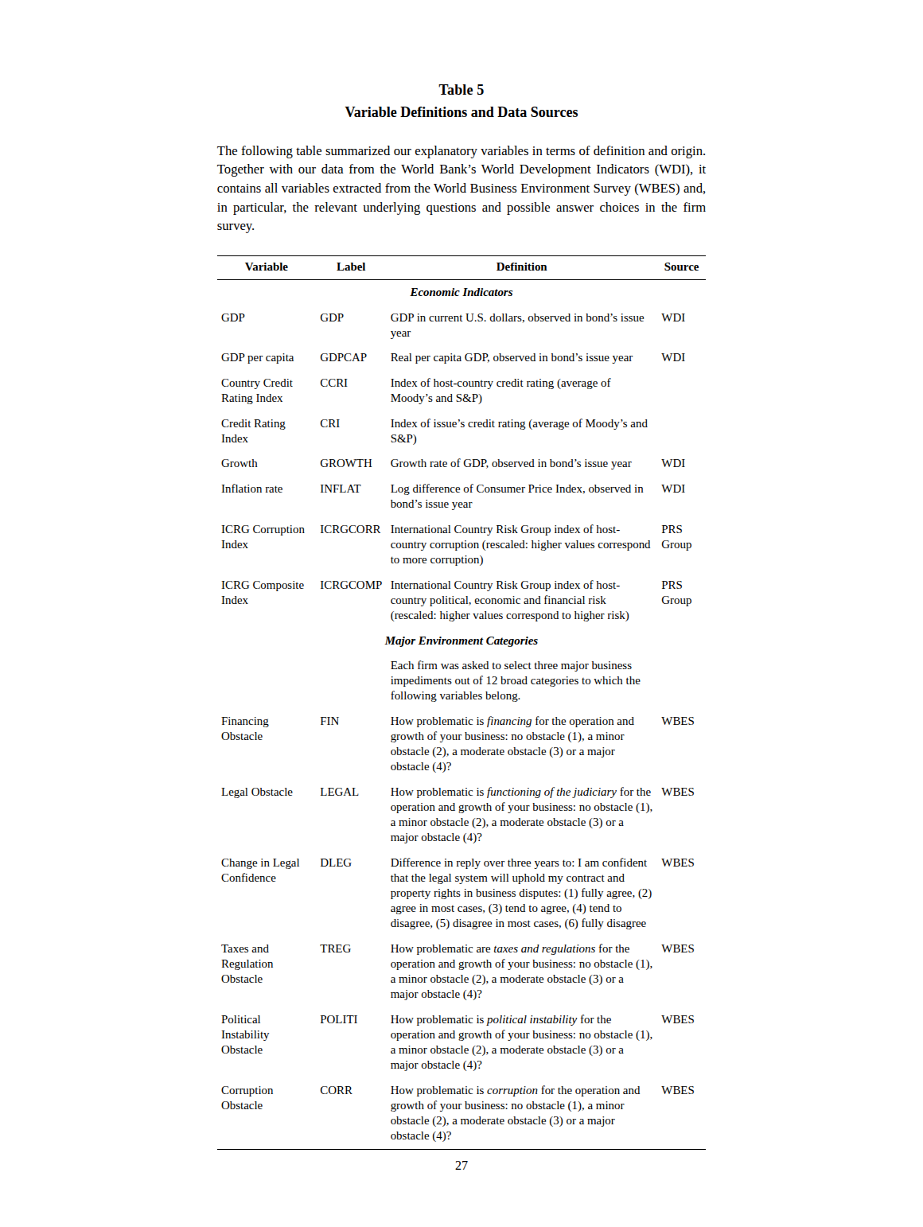Table 5
Variable Definitions and Data Sources
The following table summarized our explanatory variables in terms of definition and origin. Together with our data from the World Bank’s World Development Indicators (WDI), it contains all variables extracted from the World Business Environment Survey (WBES) and, in particular, the relevant underlying questions and possible answer choices in the firm survey.
| Variable | Label | Definition | Source |
| --- | --- | --- | --- |
| Economic Indicators |
| GDP | GDP | GDP in current U.S. dollars, observed in bond’s issue year | WDI |
| GDP per capita | GDPCAP | Real per capita GDP, observed in bond’s issue year | WDI |
| Country Credit Rating Index | CCRI | Index of host-country credit rating (average of Moody’s and S&P) | |
| Credit Rating Index | CRI | Index of issue’s credit rating (average of Moody’s and S&P) | |
| Growth | GROWTH | Growth rate of GDP, observed in bond’s issue year | WDI |
| Inflation rate | INFLAT | Log difference of Consumer Price Index, observed in bond’s issue year | WDI |
| ICRG Corruption Index | ICRGCORR | International Country Risk Group index of host-country corruption (rescaled: higher values correspond to more corruption) | PRS Group |
| ICRG Composite Index | ICRGCOMP | International Country Risk Group index of host-country political, economic and financial risk (rescaled: higher values correspond to higher risk) | PRS Group |
| Major Environment Categories |
| | | Each firm was asked to select three major business impediments out of 12 broad categories to which the following variables belong. | |
| Financing Obstacle | FIN | How problematic is financing for the operation and growth of your business: no obstacle (1), a minor obstacle (2), a moderate obstacle (3) or a major obstacle (4)? | WBES |
| Legal Obstacle | LEGAL | How problematic is functioning of the judiciary for the operation and growth of your business: no obstacle (1), a minor obstacle (2), a moderate obstacle (3) or a major obstacle (4)? | WBES |
| Change in Legal Confidence | DLEG | Difference in reply over three years to: I am confident that the legal system will uphold my contract and property rights in business disputes: (1) fully agree, (2) agree in most cases, (3) tend to agree, (4) tend to disagree, (5) disagree in most cases, (6) fully disagree | WBES |
| Taxes and Regulation Obstacle | TREG | How problematic are taxes and regulations for the operation and growth of your business: no obstacle (1), a minor obstacle (2), a moderate obstacle (3) or a major obstacle (4)? | WBES |
| Political Instability Obstacle | POLITI | How problematic is political instability for the operation and growth of your business: no obstacle (1), a minor obstacle (2), a moderate obstacle (3) or a major obstacle (4)? | WBES |
| Corruption Obstacle | CORR | How problematic is corruption for the operation and growth of your business: no obstacle (1), a minor obstacle (2), a moderate obstacle (3) or a major obstacle (4)? | WBES |
27